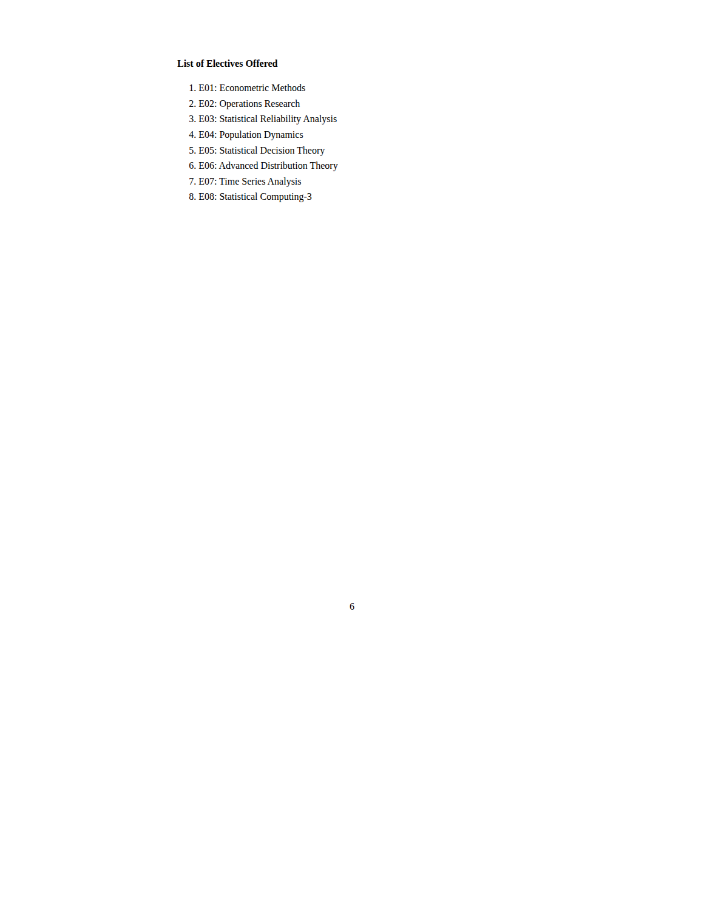List of Electives Offered
E01: Econometric Methods
E02: Operations Research
E03: Statistical Reliability Analysis
E04: Population Dynamics
E05: Statistical Decision Theory
E06: Advanced Distribution Theory
E07: Time Series Analysis
E08: Statistical Computing-3
6